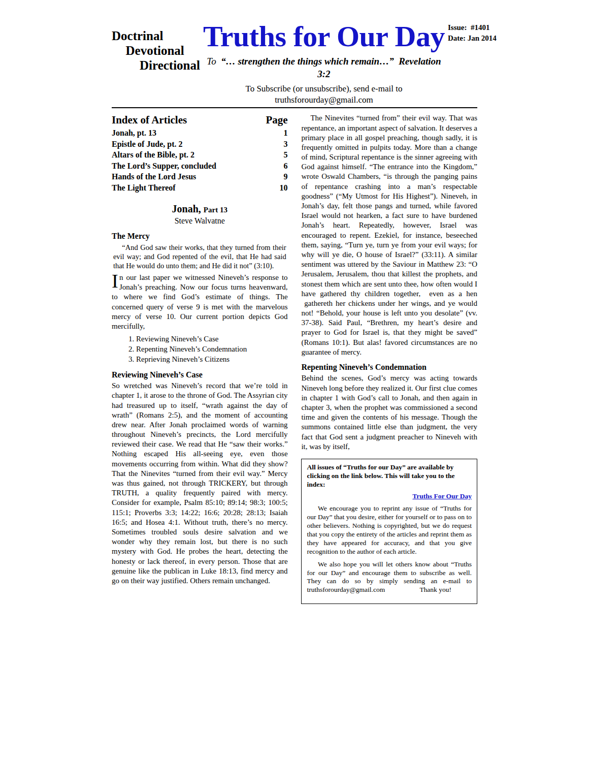Doctrinal
Devotional
Directional
Truths for Our Day
To “… strengthen the things which remain…” Revelation 3:2
To Subscribe (or unsubscribe), send e-mail to truthsforourday@gmail.com
Issue: #1401
Date: Jan 2014
Index of Articles Page
| Jonah, pt. 13 | 1 |
| Epistle of Jude, pt. 2 | 3 |
| Altars of the Bible, pt. 2 | 5 |
| The Lord’s Supper, concluded | 6 |
| Hands of the Lord Jesus | 9 |
| The Light Thereof | 10 |
Jonah, Part 13
Steve Walvatne
The Mercy
“And God saw their works, that they turned from their evil way; and God repented of the evil, that He had said that He would do unto them; and He did it not” (3:10).
In our last paper we witnessed Nineveh’s response to Jonah’s preaching. Now our focus turns heavenward, to where we find God’s estimate of things. The concerned query of verse 9 is met with the marvelous mercy of verse 10. Our current portion depicts God mercifully,
Reviewing Nineveh’s Case
Repenting Nineveh’s Condemnation
Reprieving Nineveh’s Citizens
Reviewing Nineveh’s Case
So wretched was Nineveh’s record that we’re told in chapter 1, it arose to the throne of God. The Assyrian city had treasured up to itself, “wrath against the day of wrath” (Romans 2:5), and the moment of accounting drew near. After Jonah proclaimed words of warning throughout Nineveh’s precincts, the Lord mercifully reviewed their case. We read that He “saw their works.” Nothing escaped His all-seeing eye, even those movements occurring from within. What did they show? That the Ninevites “turned from their evil way.” Mercy was thus gained, not through TRICKERY, but through TRUTH, a quality frequently paired with mercy. Consider for example, Psalm 85:10; 89:14; 98:3; 100:5; 115:1; Proverbs 3:3; 14:22; 16:6; 20:28; 28:13; Isaiah 16:5; and Hosea 4:1. Without truth, there’s no mercy. Sometimes troubled souls desire salvation and we wonder why they remain lost, but there is no such mystery with God. He probes the heart, detecting the honesty or lack thereof, in every person. Those that are genuine like the publican in Luke 18:13, find mercy and go on their way justified. Others remain unchanged.
The Ninevites “turned from” their evil way. That was repentance, an important aspect of salvation. It deserves a primary place in all gospel preaching, though sadly, it is frequently omitted in pulpits today. More than a change of mind, Scriptural repentance is the sinner agreeing with God against himself. “The entrance into the Kingdom,” wrote Oswald Chambers, “is through the panging pains of repentance crashing into a man’s respectable goodness” (“My Utmost for His Highest”). Nineveh, in Jonah’s day, felt those pangs and turned, while favored Israel would not hearken, a fact sure to have burdened Jonah’s heart. Repeatedly, however, Israel was encouraged to repent. Ezekiel, for instance, beseeched them, saying, “Turn ye, turn ye from your evil ways; for why will ye die, O house of Israel?” (33:11). A similar sentiment was uttered by the Saviour in Matthew 23: “O Jerusalem, Jerusalem, thou that killest the prophets, and stonest them which are sent unto thee, how often would I have gathered thy children together, even as a hen gathereth her chickens under her wings, and ye would not! “Behold, your house is left unto you desolate” (vv. 37-38). Said Paul, “Brethren, my heart’s desire and prayer to God for Israel is, that they might be saved” (Romans 10:1). But alas! favored circumstances are no guarantee of mercy.
Repenting Nineveh’s Condemnation
Behind the scenes, God’s mercy was acting towards Nineveh long before they realized it. Our first clue comes in chapter 1 with God’s call to Jonah, and then again in chapter 3, when the prophet was commissioned a second time and given the contents of his message. Though the summons contained little else than judgment, the very fact that God sent a judgment preacher to Nineveh with it, was by itself,
All issues of “Truths for our Day” are available by clicking on the link below. This will take you to the index:
Truths For Our Day
We encourage you to reprint any issue of “Truths for our Day” that you desire, either for yourself or to pass on to other believers. Nothing is copyrighted, but we do request that you copy the entirety of the articles and reprint them as they have appeared for accuracy, and that you give recognition to the author of each article.
We also hope you will let others know about “Truths for our Day” and encourage them to subscribe as well. They can do so by simply sending an e-mail to truthsforourday@gmail.com Thank you!